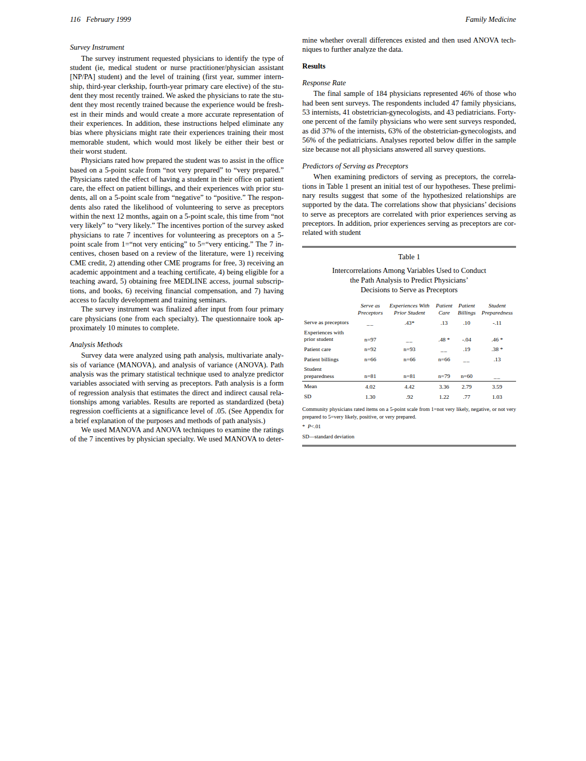116 February 1999 Family Medicine
Survey Instrument
The survey instrument requested physicians to identify the type of student (ie, medical student or nurse practitioner/physician assistant [NP/PA] student) and the level of training (first year, summer internship, third-year clerkship, fourth-year primary care elective) of the student they most recently trained. We asked the physicians to rate the student they most recently trained because the experience would be freshest in their minds and would create a more accurate representation of their experiences. In addition, these instructions helped eliminate any bias where physicians might rate their experiences training their most memorable student, which would most likely be either their best or their worst student.
Physicians rated how prepared the student was to assist in the office based on a 5-point scale from “not very prepared” to “very prepared.” Physicians rated the effect of having a student in their office on patient care, the effect on patient billings, and their experiences with prior students, all on a 5-point scale from “negative” to “positive.” The respondents also rated the likelihood of volunteering to serve as preceptors within the next 12 months, again on a 5-point scale, this time from “not very likely” to “very likely.” The incentives portion of the survey asked physicians to rate 7 incentives for volunteering as preceptors on a 5-point scale from 1=“not very enticing” to 5=“very enticing.” The 7 incentives, chosen based on a review of the literature, were 1) receiving CME credit, 2) attending other CME programs for free, 3) receiving an academic appointment and a teaching certificate, 4) being eligible for a teaching award, 5) obtaining free MEDLINE access, journal subscriptions, and books, 6) receiving financial compensation, and 7) having access to faculty development and training seminars.
The survey instrument was finalized after input from four primary care physicians (one from each specialty). The questionnaire took approximately 10 minutes to complete.
Analysis Methods
Survey data were analyzed using path analysis, multivariate analysis of variance (MANOVA), and analysis of variance (ANOVA). Path analysis was the primary statistical technique used to analyze predictor variables associated with serving as preceptors. Path analysis is a form of regression analysis that estimates the direct and indirect causal relationships among variables. Results are reported as standardized (beta) regression coefficients at a significance level of .05. (See Appendix for a brief explanation of the purposes and methods of path analysis.)
We used MANOVA and ANOVA techniques to examine the ratings of the 7 incentives by physician specialty. We used MANOVA to determine whether overall differences existed and then used ANOVA techniques to further analyze the data.
Results
Response Rate
The final sample of 184 physicians represented 46% of those who had been sent surveys. The respondents included 47 family physicians, 53 internists, 41 obstetrician-gynecologists, and 43 pediatricians. Forty-one percent of the family physicians who were sent surveys responded, as did 37% of the internists, 63% of the obstetrician-gynecologists, and 56% of the pediatricians. Analyses reported below differ in the sample size because not all physicians answered all survey questions.
Predictors of Serving as Preceptors
When examining predictors of serving as preceptors, the correlations in Table 1 present an initial test of our hypotheses. These preliminary results suggest that some of the hypothesized relationships are supported by the data. The correlations show that physicians’ decisions to serve as preceptors are correlated with prior experiences serving as preceptors. In addition, prior experiences serving as preceptors are correlated with student
Table 1 Intercorrelations Among Variables Used to Conduct
the Path Analysis to Predict Physicians’
Decisions to Serve as Preceptors
| | Serve as Preceptors | Experiences With Prior Student | Patient Care | Patient Billings | Student Preparedness |
| --- | --- | --- | --- | --- | --- |
| Serve as preceptors | __ | .43* | .13 | .10 | -.11 |
| Experiences with prior student | n=97 | __ | .48 * | -.04 | .46 * |
| Patient care | n=92 | n=93 | __ | .19 | .38 * |
| Patient billings | n=66 | n=66 | n=66 | __ | .13 |
| Student preparedness | n=81 | n=81 | n=79 | n=60 | __ |
| Mean | 4.02 | 4.42 | 3.36 | 2.79 | 3.59 |
| SD | 1.30 | .92 | 1.22 | .77 | 1.03 |
Community physicians rated items on a 5-point scale from 1=not very likely, negative, or not very prepared to 5=very likely, positive, or very prepared.
* P<.01
SD—standard deviation